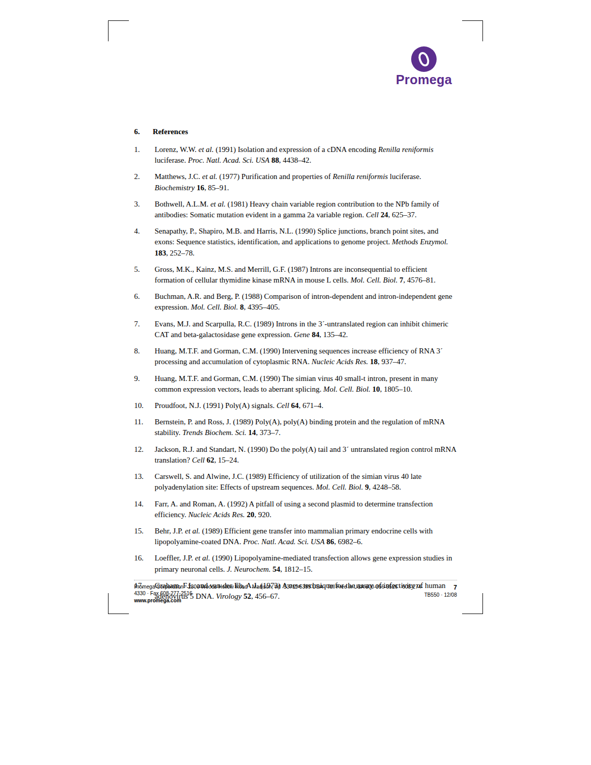Promega
6. References
1. Lorenz, W.W. et al. (1991) Isolation and expression of a cDNA encoding Renilla reniformis luciferase. Proc. Natl. Acad. Sci. USA 88, 4438–42.
2. Matthews, J.C. et al. (1977) Purification and properties of Renilla reniformis luciferase. Biochemistry 16, 85–91.
3. Bothwell, A.L.M. et al. (1981) Heavy chain variable region contribution to the NPb family of antibodies: Somatic mutation evident in a gamma 2a variable region. Cell 24, 625–37.
4. Senapathy, P., Shapiro, M.B. and Harris, N.L. (1990) Splice junctions, branch point sites, and exons: Sequence statistics, identification, and applications to genome project. Methods Enzymol. 183, 252–78.
5. Gross, M.K., Kainz, M.S. and Merrill, G.F. (1987) Introns are inconsequential to efficient formation of cellular thymidine kinase mRNA in mouse L cells. Mol. Cell. Biol. 7, 4576–81.
6. Buchman, A.R. and Berg, P. (1988) Comparison of intron-dependent and intron-independent gene expression. Mol. Cell. Biol. 8, 4395–405.
7. Evans, M.J. and Scarpulla, R.C. (1989) Introns in the 3´-untranslated region can inhibit chimeric CAT and beta-galactosidase gene expression. Gene 84, 135–42.
8. Huang, M.T.F. and Gorman, C.M. (1990) Intervening sequences increase efficiency of RNA 3´ processing and accumulation of cytoplasmic RNA. Nucleic Acids Res. 18, 937–47.
9. Huang, M.T.F. and Gorman, C.M. (1990) The simian virus 40 small-t intron, present in many common expression vectors, leads to aberrant splicing. Mol. Cell. Biol. 10, 1805–10.
10. Proudfoot, N.J. (1991) Poly(A) signals. Cell 64, 671–4.
11. Bernstein, P. and Ross, J. (1989) Poly(A), poly(A) binding protein and the regulation of mRNA stability. Trends Biochem. Sci. 14, 373–7.
12. Jackson, R.J. and Standart, N. (1990) Do the poly(A) tail and 3´ untranslated region control mRNA translation? Cell 62, 15–24.
13. Carswell, S. and Alwine, J.C. (1989) Efficiency of utilization of the simian virus 40 late polyadenylation site: Effects of upstream sequences. Mol. Cell. Biol. 9, 4248–58.
14. Farr, A. and Roman, A. (1992) A pitfall of using a second plasmid to determine transfection efficiency. Nucleic Acids Res. 20, 920.
15. Behr, J.P. et al. (1989) Efficient gene transfer into mammalian primary endocrine cells with lipopolyamine-coated DNA. Proc. Natl. Acad. Sci. USA 86, 6982–6.
16. Loeffler, J.P. et al. (1990) Lipopolyamine-mediated transfection allows gene expression studies in primary neuronal cells. J. Neurochem. 54, 1812–15.
17. Graham, F.L. and van der Eb, A.J. (1973) A new technique for the assay of infectivity of human adenovirus 5 DNA. Virology 52, 456–67.
Promega Corporation · 2800 Woods Hollow Road · Madison, WI 53711-5399 USA · Toll Free in USA 800-356-9526 · 608-274-4330 · Fax 608-277-2516
www.promega.com
7
TB550 · 12/08